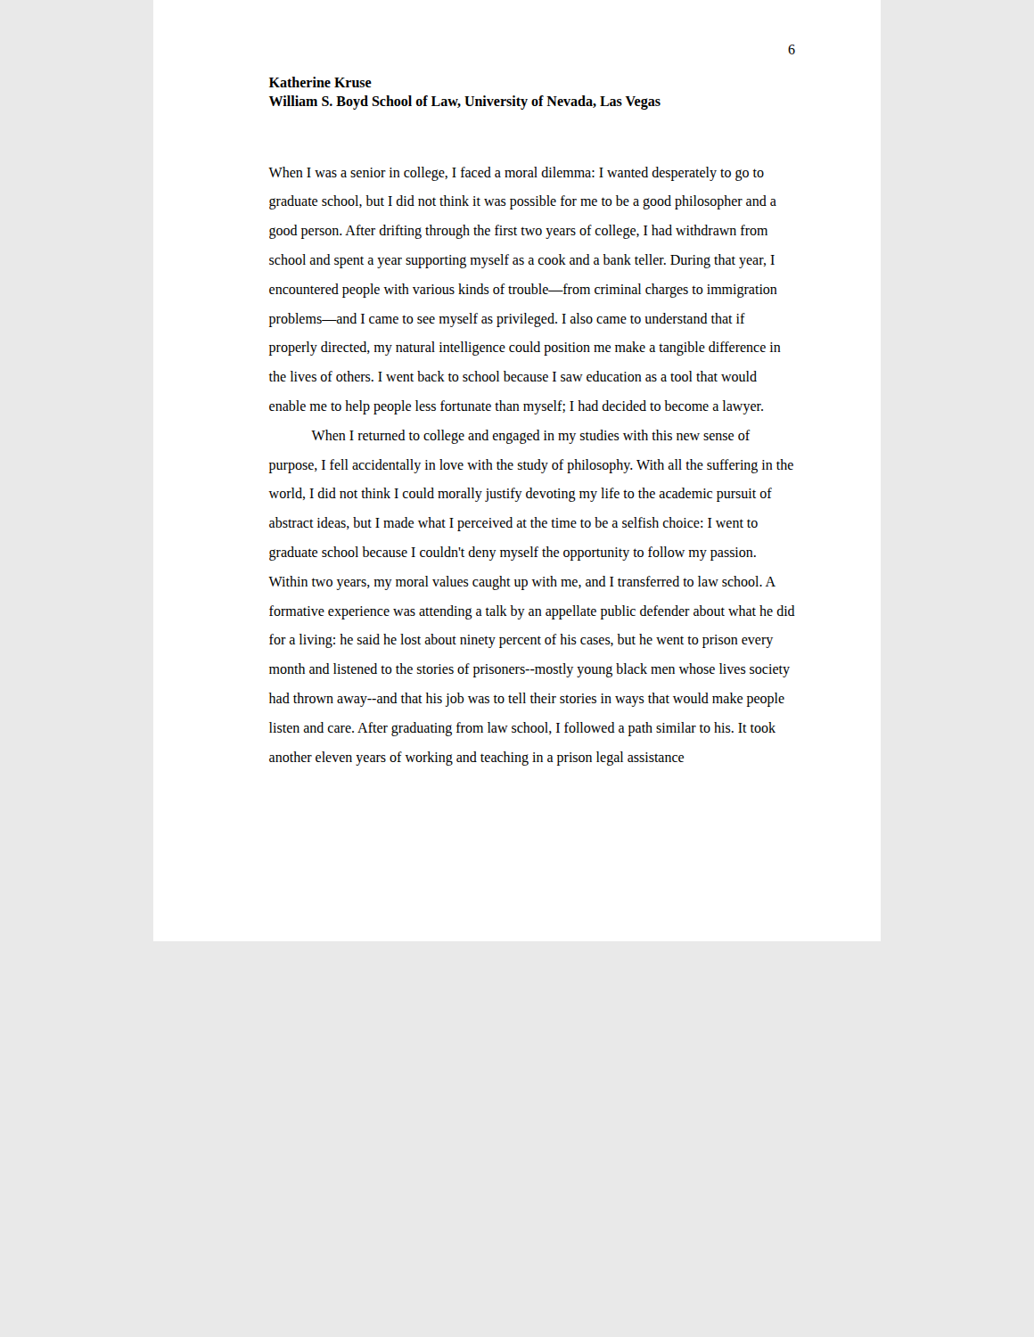6
Katherine Kruse William S. Boyd School of Law, University of Nevada, Las Vegas
When I was a senior in college, I faced a moral dilemma: I wanted desperately to go to graduate school, but I did not think it was possible for me to be a good philosopher and a good person. After drifting through the first two years of college, I had withdrawn from school and spent a year supporting myself as a cook and a bank teller. During that year, I encountered people with various kinds of trouble—from criminal charges to immigration problems—and I came to see myself as privileged. I also came to understand that if properly directed, my natural intelligence could position me make a tangible difference in the lives of others. I went back to school because I saw education as a tool that would enable me to help people less fortunate than myself; I had decided to become a lawyer.
When I returned to college and engaged in my studies with this new sense of purpose, I fell accidentally in love with the study of philosophy. With all the suffering in the world, I did not think I could morally justify devoting my life to the academic pursuit of abstract ideas, but I made what I perceived at the time to be a selfish choice: I went to graduate school because I couldn't deny myself the opportunity to follow my passion. Within two years, my moral values caught up with me, and I transferred to law school. A formative experience was attending a talk by an appellate public defender about what he did for a living: he said he lost about ninety percent of his cases, but he went to prison every month and listened to the stories of prisoners--mostly young black men whose lives society had thrown away--and that his job was to tell their stories in ways that would make people listen and care. After graduating from law school, I followed a path similar to his. It took another eleven years of working and teaching in a prison legal assistance